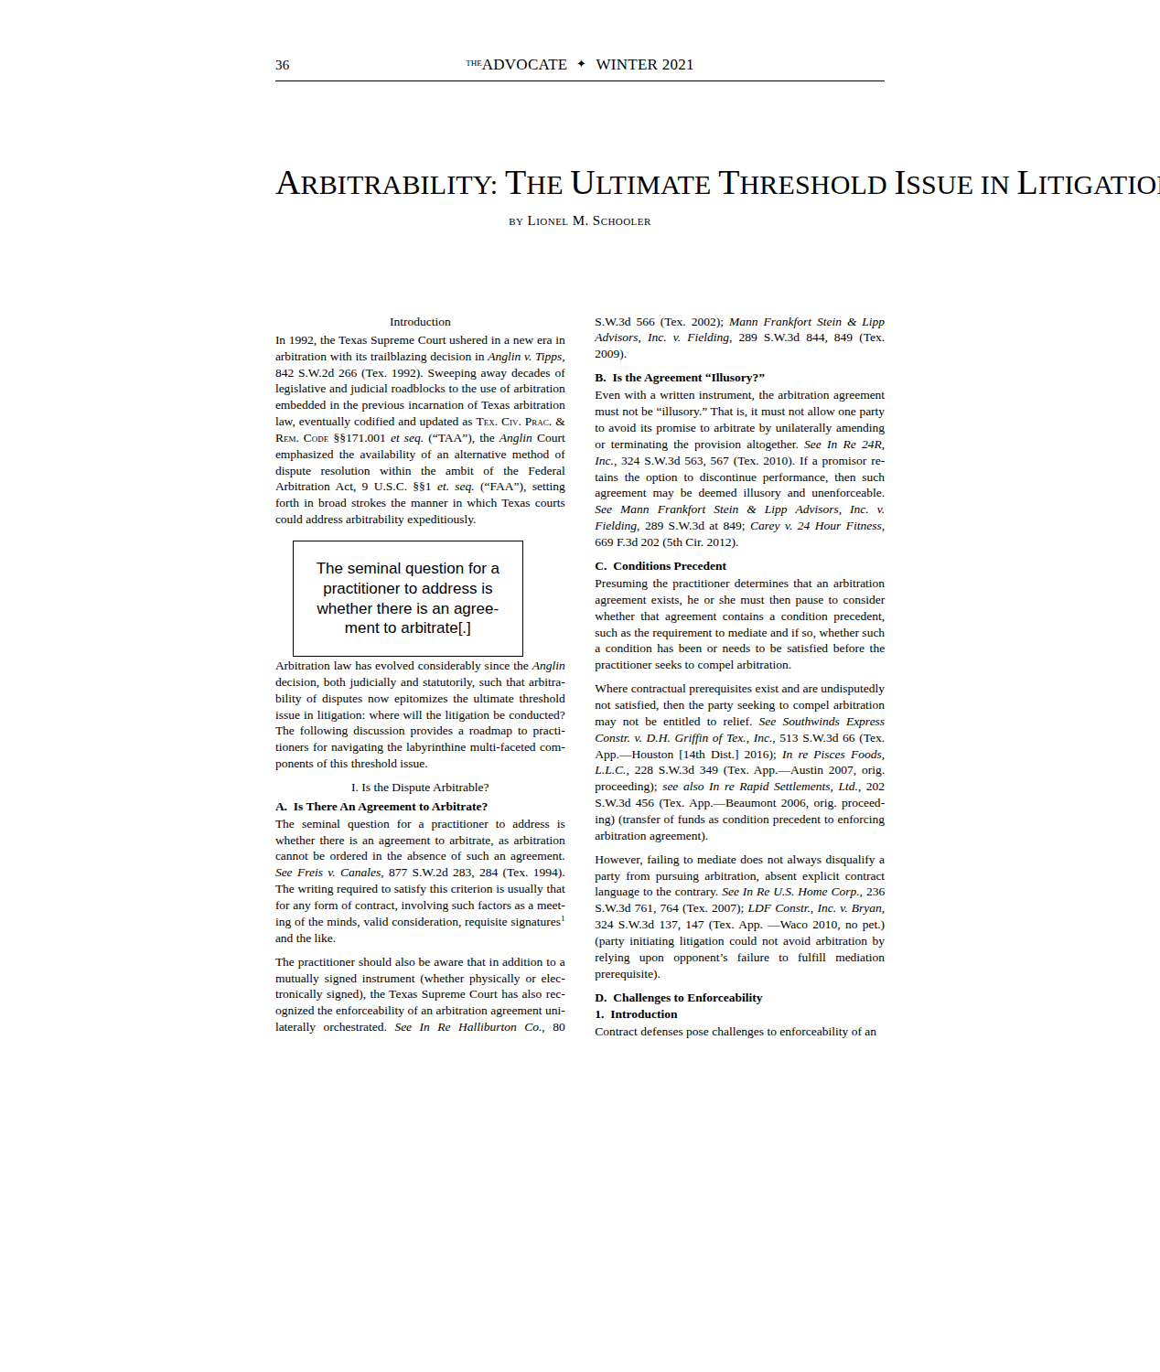36
THEADVOCATE ✦ WINTER 2021
ARBITRABILITY: THE ULTIMATE THRESHOLD ISSUE IN LITIGATION
by Lionel M. Schooler
Introduction
In 1992, the Texas Supreme Court ushered in a new era in arbitration with its trailblazing decision in Anglin v. Tipps, 842 S.W.2d 266 (Tex. 1992). Sweeping away decades of legislative and judicial roadblocks to the use of arbitration embedded in the previous incarnation of Texas arbitration law, eventually codified and updated as Tex. Civ. Prac. & Rem. Code §§171.001 et seq. (“TAA”), the Anglin Court emphasized the availability of an alternative method of dispute resolution within the ambit of the Federal Arbitration Act, 9 U.S.C. §§1 et. seq. (“FAA”), setting forth in broad strokes the manner in which Texas courts could address arbitrability expeditiously.
The seminal question for a practitioner to address is whether there is an agreement to arbitrate[.]
Arbitration law has evolved considerably since the Anglin decision, both judicially and statutorily, such that arbitrability of disputes now epitomizes the ultimate threshold issue in litigation: where will the litigation be conducted? The following discussion provides a roadmap to practitioners for navigating the labyrinthine multi-faceted components of this threshold issue.
I. Is the Dispute Arbitrable?
A. Is There An Agreement to Arbitrate?
The seminal question for a practitioner to address is whether there is an agreement to arbitrate, as arbitration cannot be ordered in the absence of such an agreement. See Freis v. Canales, 877 S.W.2d 283, 284 (Tex. 1994). The writing required to satisfy this criterion is usually that for any form of contract, involving such factors as a meeting of the minds, valid consideration, requisite signatures1 and the like.
The practitioner should also be aware that in addition to a mutually signed instrument (whether physically or electronically signed), the Texas Supreme Court has also recognized the enforceability of an arbitration agreement unilaterally orchestrated. See In Re Halliburton Co., 80 S.W.3d 566 (Tex. 2002); Mann Frankfort Stein & Lipp Advisors, Inc. v. Fielding, 289 S.W.3d 844, 849 (Tex. 2009).
B. Is the Agreement “Illusory?”
Even with a written instrument, the arbitration agreement must not be “illusory.” That is, it must not allow one party to avoid its promise to arbitrate by unilaterally amending or terminating the provision altogether. See In Re 24R, Inc., 324 S.W.3d 563, 567 (Tex. 2010). If a promisor retains the option to discontinue performance, then such agreement may be deemed illusory and unenforceable. See Mann Frankfort Stein & Lipp Advisors, Inc. v. Fielding, 289 S.W.3d at 849; Carey v. 24 Hour Fitness, 669 F.3d 202 (5th Cir. 2012).
C. Conditions Precedent
Presuming the practitioner determines that an arbitration agreement exists, he or she must then pause to consider whether that agreement contains a condition precedent, such as the requirement to mediate and if so, whether such a condition has been or needs to be satisfied before the practitioner seeks to compel arbitration.
Where contractual prerequisites exist and are undisputedly not satisfied, then the party seeking to compel arbitration may not be entitled to relief. See Southwinds Express Constr. v. D.H. Griffin of Tex., Inc., 513 S.W.3d 66 (Tex. App.—Houston [14th Dist.] 2016); In re Pisces Foods, L.L.C., 228 S.W.3d 349 (Tex. App.—Austin 2007, orig. proceeding); see also In re Rapid Settlements, Ltd., 202 S.W.3d 456 (Tex. App.—Beaumont 2006, orig. proceeding) (transfer of funds as condition precedent to enforcing arbitration agreement).
However, failing to mediate does not always disqualify a party from pursuing arbitration, absent explicit contract language to the contrary. See In Re U.S. Home Corp., 236 S.W.3d 761, 764 (Tex. 2007); LDF Constr., Inc. v. Bryan, 324 S.W.3d 137, 147 (Tex. App. —Waco 2010, no pet.) (party initiating litigation could not avoid arbitration by relying upon opponent’s failure to fulfill mediation prerequisite).
D. Challenges to Enforceability
1. Introduction
Contract defenses pose challenges to enforceability of an